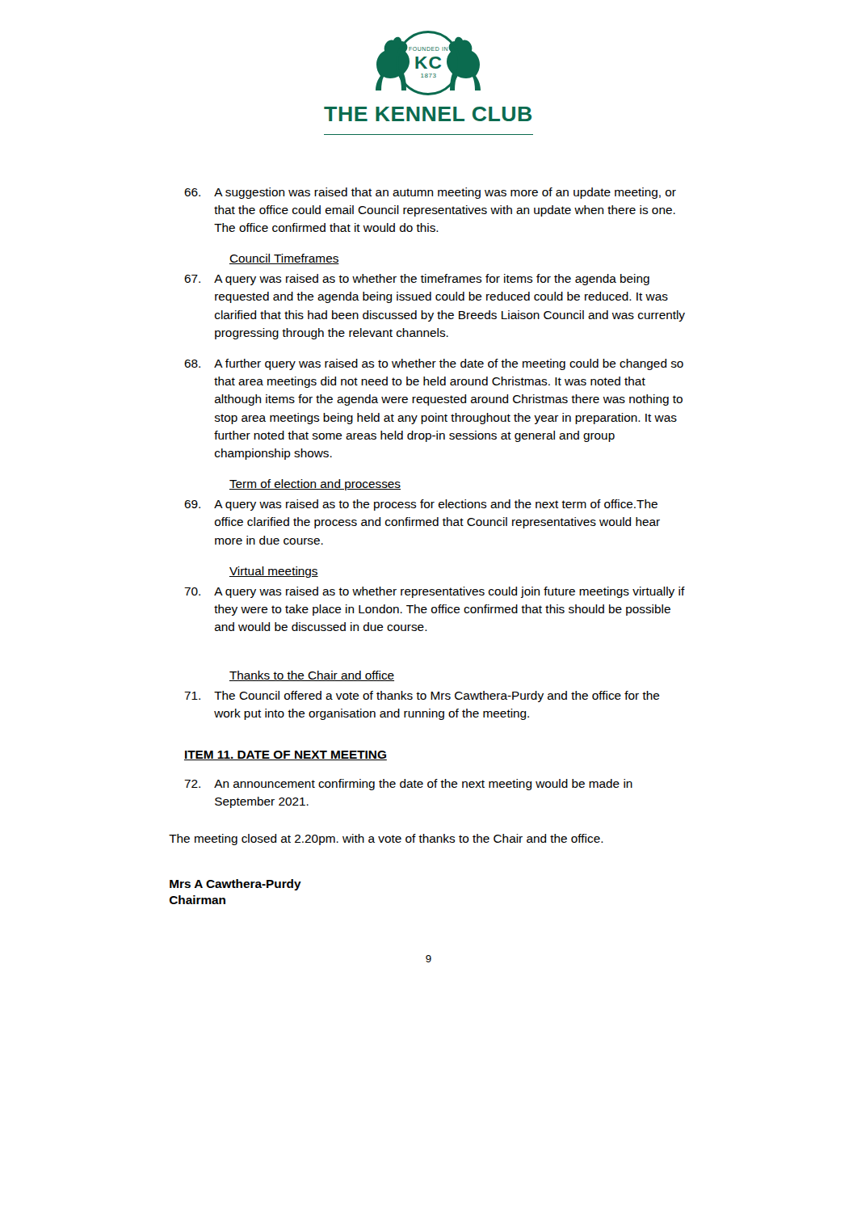Founded in
KC
1873
The Kennel Club
66. A suggestion was raised that an autumn meeting was more of an update meeting, or that the office could email Council representatives with an update when there is one. The office confirmed that it would do this.
Council Timeframes
67. A query was raised as to whether the timeframes for items for the agenda being requested and the agenda being issued could be reduced could be reduced. It was clarified that this had been discussed by the Breeds Liaison Council and was currently progressing through the relevant channels.
68. A further query was raised as to whether the date of the meeting could be changed so that area meetings did not need to be held around Christmas. It was noted that although items for the agenda were requested around Christmas there was nothing to stop area meetings being held at any point throughout the year in preparation. It was further noted that some areas held drop-in sessions at general and group championship shows.
Term of election and processes
69. A query was raised as to the process for elections and the next term of office.The office clarified the process and confirmed that Council representatives would hear more in due course.
Virtual meetings
70. A query was raised as to whether representatives could join future meetings virtually if they were to take place in London. The office confirmed that this should be possible and would be discussed in due course.
Thanks to the Chair and office
71. The Council offered a vote of thanks to Mrs Cawthera-Purdy and the office for the work put into the organisation and running of the meeting.
ITEM 11. DATE OF NEXT MEETING
72. An announcement confirming the date of the next meeting would be made in September 2021.
The meeting closed at 2.20pm. with a vote of thanks to the Chair and the office.
Mrs A Cawthera-Purdy
Chairman
9